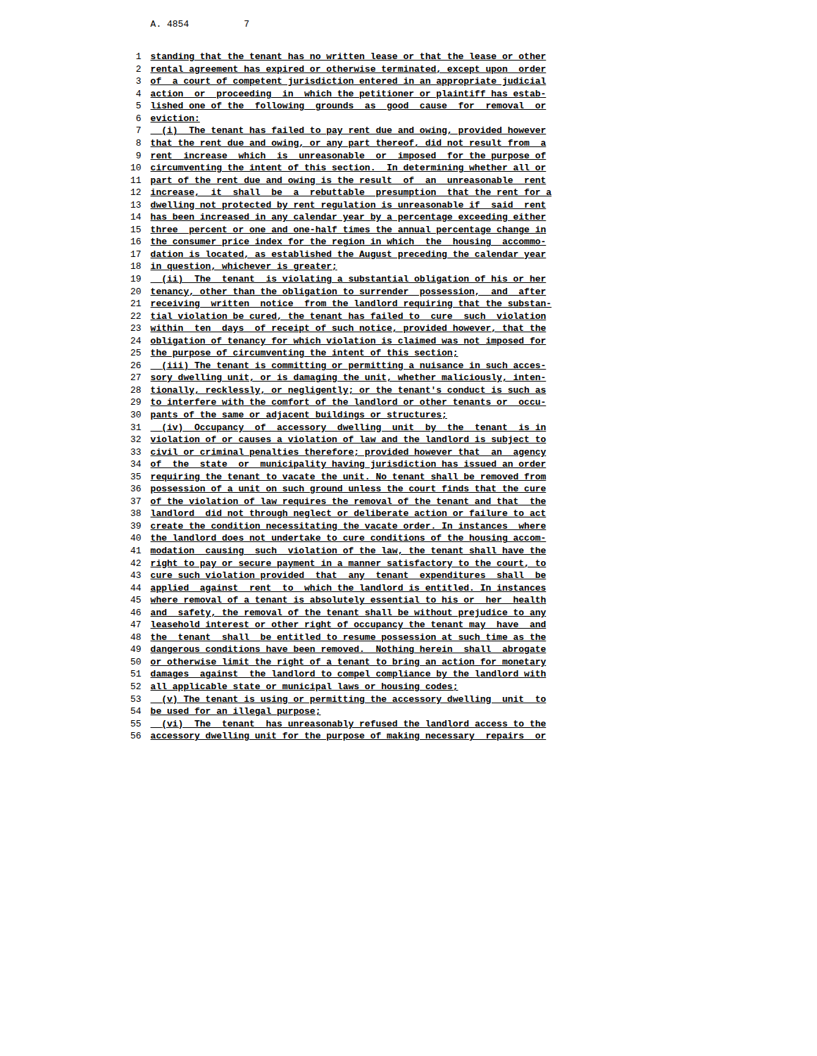A. 4854 7
standing that the tenant has no written lease or that the lease or other
rental agreement has expired or otherwise terminated, except upon order
of a court of competent jurisdiction entered in an appropriate judicial
action or proceeding in which the petitioner or plaintiff has estab-
lished one of the following grounds as good cause for removal or
eviction:
(i) The tenant has failed to pay rent due and owing, provided however
that the rent due and owing, or any part thereof, did not result from a
rent increase which is unreasonable or imposed for the purpose of
circumventing the intent of this section. In determining whether all or
part of the rent due and owing is the result of an unreasonable rent
increase, it shall be a rebuttable presumption that the rent for a
dwelling not protected by rent regulation is unreasonable if said rent
has been increased in any calendar year by a percentage exceeding either
three percent or one and one-half times the annual percentage change in
the consumer price index for the region in which the housing accommo-
dation is located, as established the August preceding the calendar year
in question, whichever is greater;
(ii) The tenant is violating a substantial obligation of his or her
tenancy, other than the obligation to surrender possession, and after
receiving written notice from the landlord requiring that the substan-
tial violation be cured, the tenant has failed to cure such violation
within ten days of receipt of such notice, provided however, that the
obligation of tenancy for which violation is claimed was not imposed for
the purpose of circumventing the intent of this section;
(iii) The tenant is committing or permitting a nuisance in such acces-
sory dwelling unit, or is damaging the unit, whether maliciously, inten-
tionally, recklessly, or negligently; or the tenant's conduct is such as
to interfere with the comfort of the landlord or other tenants or occu-
pants of the same or adjacent buildings or structures;
(iv) Occupancy of accessory dwelling unit by the tenant is in
violation of or causes a violation of law and the landlord is subject to
civil or criminal penalties therefore; provided however that an agency
of the state or municipality having jurisdiction has issued an order
requiring the tenant to vacate the unit. No tenant shall be removed from
possession of a unit on such ground unless the court finds that the cure
of the violation of law requires the removal of the tenant and that the
landlord did not through neglect or deliberate action or failure to act
create the condition necessitating the vacate order. In instances where
the landlord does not undertake to cure conditions of the housing accom-
modation causing such violation of the law, the tenant shall have the
right to pay or secure payment in a manner satisfactory to the court, to
cure such violation provided that any tenant expenditures shall be
applied against rent to which the landlord is entitled. In instances
where removal of a tenant is absolutely essential to his or her health
and safety, the removal of the tenant shall be without prejudice to any
leasehold interest or other right of occupancy the tenant may have and
the tenant shall be entitled to resume possession at such time as the
dangerous conditions have been removed. Nothing herein shall abrogate
or otherwise limit the right of a tenant to bring an action for monetary
damages against the landlord to compel compliance by the landlord with
all applicable state or municipal laws or housing codes;
(v) The tenant is using or permitting the accessory dwelling unit to
be used for an illegal purpose;
(vi) The tenant has unreasonably refused the landlord access to the
accessory dwelling unit for the purpose of making necessary repairs or